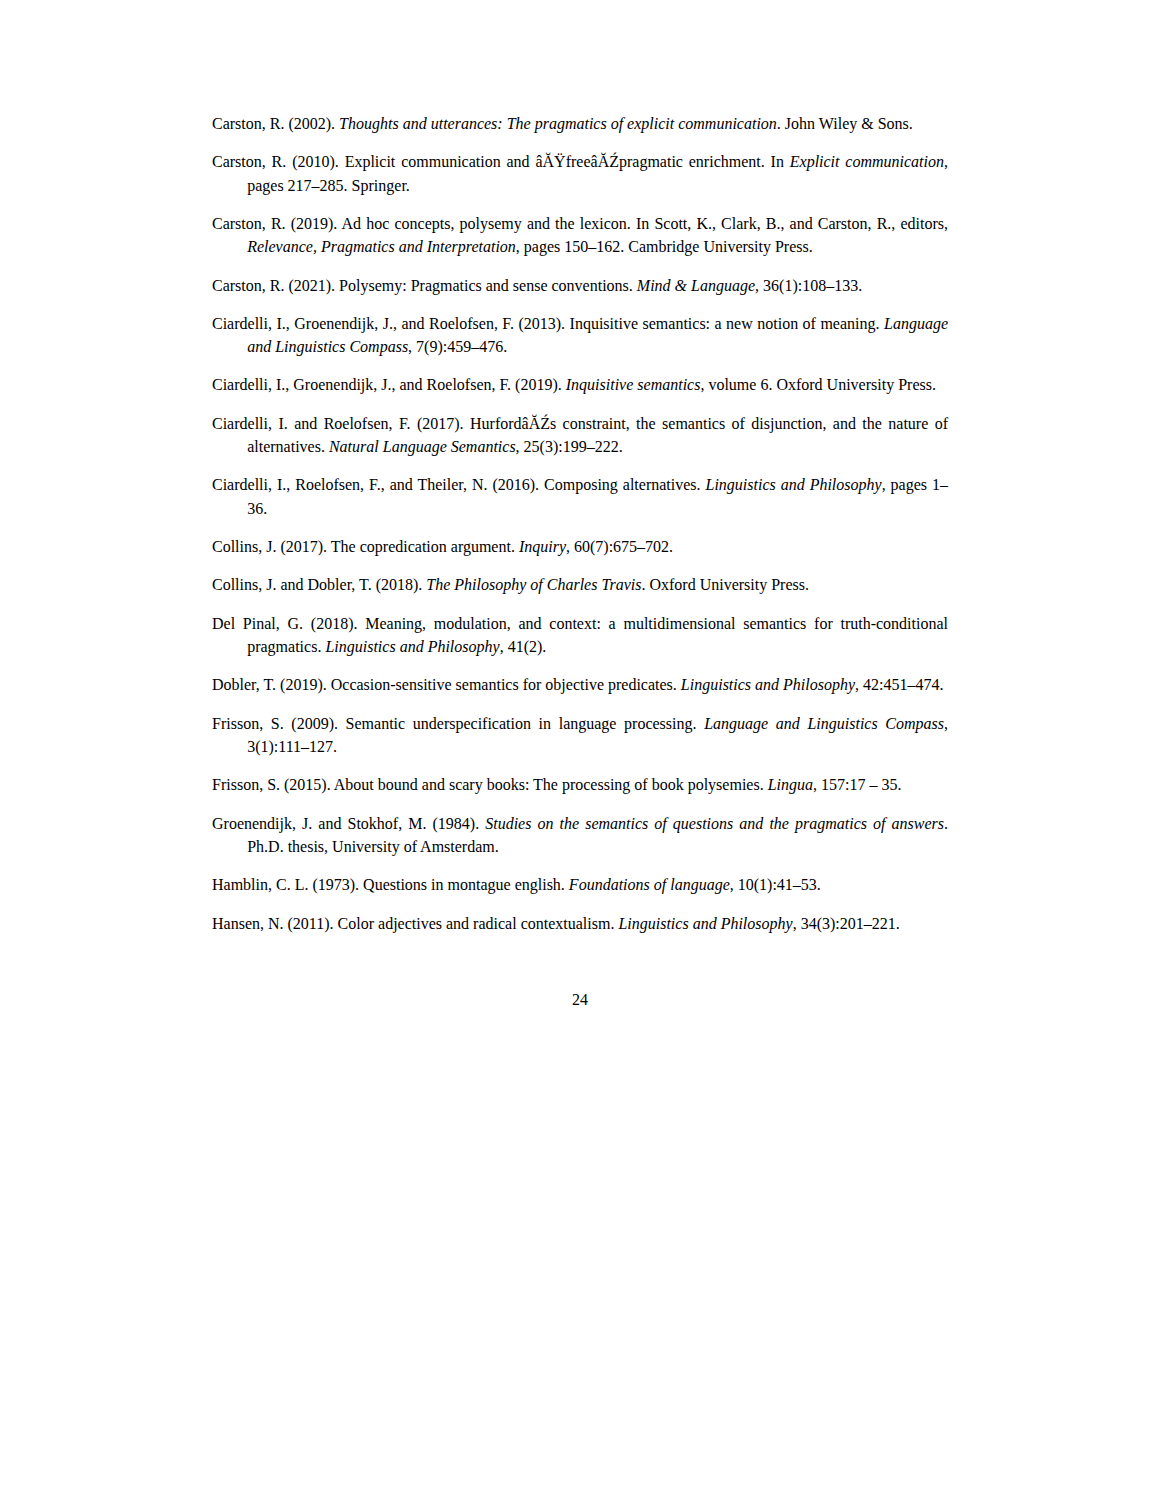Carston, R. (2002). Thoughts and utterances: The pragmatics of explicit communication. John Wiley & Sons.
Carston, R. (2010). Explicit communication and âĂŸfreeâĂŹpragmatic enrichment. In Explicit communication, pages 217–285. Springer.
Carston, R. (2019). Ad hoc concepts, polysemy and the lexicon. In Scott, K., Clark, B., and Carston, R., editors, Relevance, Pragmatics and Interpretation, pages 150–162. Cambridge University Press.
Carston, R. (2021). Polysemy: Pragmatics and sense conventions. Mind & Language, 36(1):108–133.
Ciardelli, I., Groenendijk, J., and Roelofsen, F. (2013). Inquisitive semantics: a new notion of meaning. Language and Linguistics Compass, 7(9):459–476.
Ciardelli, I., Groenendijk, J., and Roelofsen, F. (2019). Inquisitive semantics, volume 6. Oxford University Press.
Ciardelli, I. and Roelofsen, F. (2017). HurfordâĂŹs constraint, the semantics of disjunction, and the nature of alternatives. Natural Language Semantics, 25(3):199–222.
Ciardelli, I., Roelofsen, F., and Theiler, N. (2016). Composing alternatives. Linguistics and Philosophy, pages 1–36.
Collins, J. (2017). The copredication argument. Inquiry, 60(7):675–702.
Collins, J. and Dobler, T. (2018). The Philosophy of Charles Travis. Oxford University Press.
Del Pinal, G. (2018). Meaning, modulation, and context: a multidimensional semantics for truth-conditional pragmatics. Linguistics and Philosophy, 41(2).
Dobler, T. (2019). Occasion-sensitive semantics for objective predicates. Linguistics and Philosophy, 42:451–474.
Frisson, S. (2009). Semantic underspecification in language processing. Language and Linguistics Compass, 3(1):111–127.
Frisson, S. (2015). About bound and scary books: The processing of book polysemies. Lingua, 157:17 – 35.
Groenendijk, J. and Stokhof, M. (1984). Studies on the semantics of questions and the pragmatics of answers. Ph.D. thesis, University of Amsterdam.
Hamblin, C. L. (1973). Questions in montague english. Foundations of language, 10(1):41–53.
Hansen, N. (2011). Color adjectives and radical contextualism. Linguistics and Philosophy, 34(3):201–221.
24